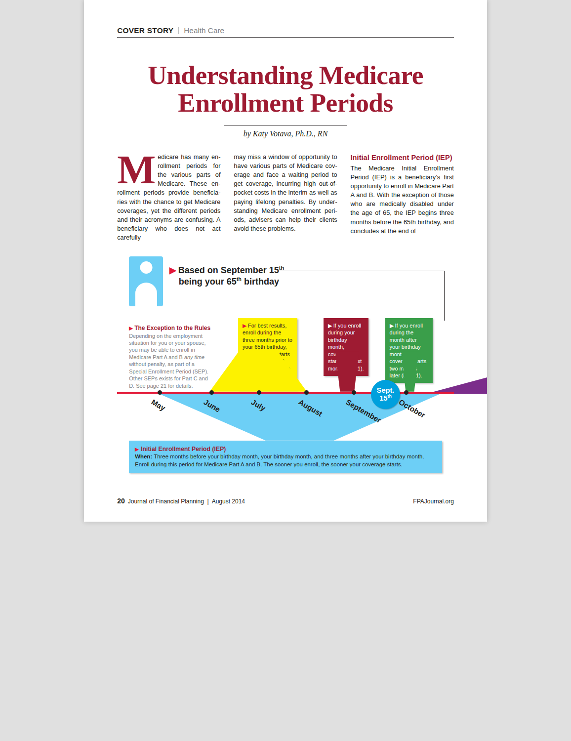Cover Story Health Care
Understanding Medicare
Enrollment Periods
by Katy Votava, Ph.D., RN
Medicare has many enrollment periods for the various parts of Medicare. These enrollment periods provide beneficiaries with the chance to get Medicare coverages, yet the different periods and their acronyms are confusing. A beneficiary who does not act carefully
may miss a window of opportunity to have various parts of Medicare coverage and face a waiting period to get coverage, incurring high out-of-pocket costs in the interim as well as paying lifelong penalties. By understanding Medicare enrollment periods, advisers can help their clients avoid these problems.
Initial Enrollment Period (IEP)
The Medicare Initial Enrollment Period (IEP) is a beneficiary’s first opportunity to enroll in Medicare Part A and B. With the exception of those who are medically disabled under the age of 65, the IEP begins three months before the 65th birthday, and concludes at the end of
▶Based on September 15th
being your 65th birthday
▶The Exception to the Rules
Depending on the employment situation for you or your spouse, you may be able to enroll in Medicare Part A and B any time without penalty, as part of a Special Enrollment Period (SEP). Other SEPs exists for Part C and D. See page 21 for details.
▶For best results, enroll during the three months prior to your 65th birthday, and coverage starts on the first day of your birthday month (Sept. 1 in this example).
▶If you enroll during your birthday month, coverage starts the next month (Oct. 1).
▶If you enroll during the month after your birthday month, coverage starts two months later (Dec. 1).
May
June
July
August
September
October
Sept.
15th
▶Initial Enrollment Period (IEP)
When: Three months before your birthday month, your birthday month, and three months after your birthday month. Enroll during this period for Medicare Part A and B. The sooner you enroll, the sooner your coverage starts.
20 Journal of Financial Planning | August 2014
FPAJournal.org